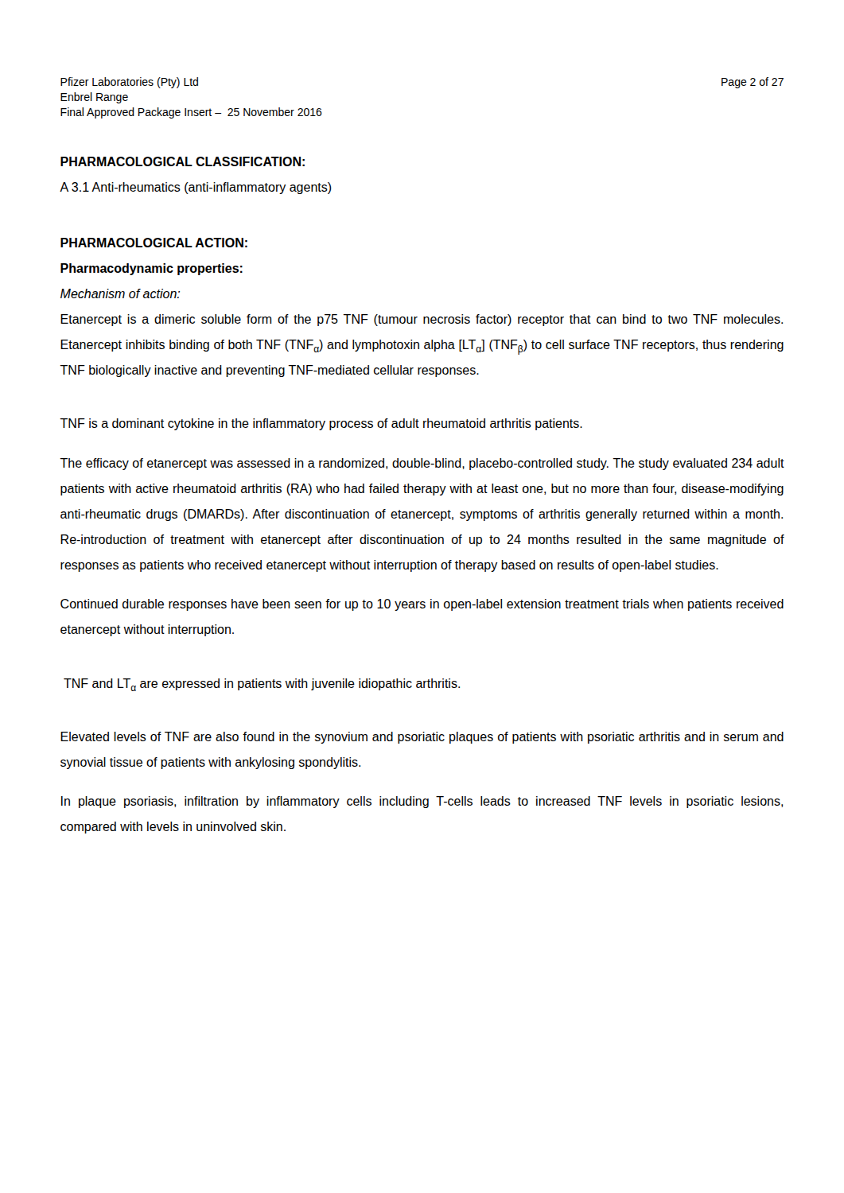Pfizer Laboratories (Pty) Ltd
Enbrel Range
Final Approved Package Insert – 25 November 2016
Page 2 of 27
PHARMACOLOGICAL CLASSIFICATION:
A 3.1 Anti-rheumatics (anti-inflammatory agents)
PHARMACOLOGICAL ACTION:
Pharmacodynamic properties:
Mechanism of action:
Etanercept is a dimeric soluble form of the p75 TNF (tumour necrosis factor) receptor that can bind to two TNF molecules. Etanercept inhibits binding of both TNF (TNFα) and lymphotoxin alpha [LTα] (TNFβ) to cell surface TNF receptors, thus rendering TNF biologically inactive and preventing TNF-mediated cellular responses.
TNF is a dominant cytokine in the inflammatory process of adult rheumatoid arthritis patients.
The efficacy of etanercept was assessed in a randomized, double-blind, placebo-controlled study. The study evaluated 234 adult patients with active rheumatoid arthritis (RA) who had failed therapy with at least one, but no more than four, disease-modifying anti-rheumatic drugs (DMARDs). After discontinuation of etanercept, symptoms of arthritis generally returned within a month. Re-introduction of treatment with etanercept after discontinuation of up to 24 months resulted in the same magnitude of responses as patients who received etanercept without interruption of therapy based on results of open-label studies.
Continued durable responses have been seen for up to 10 years in open-label extension treatment trials when patients received etanercept without interruption.
TNF and LTα are expressed in patients with juvenile idiopathic arthritis.
Elevated levels of TNF are also found in the synovium and psoriatic plaques of patients with psoriatic arthritis and in serum and synovial tissue of patients with ankylosing spondylitis.
In plaque psoriasis, infiltration by inflammatory cells including T-cells leads to increased TNF levels in psoriatic lesions, compared with levels in uninvolved skin.